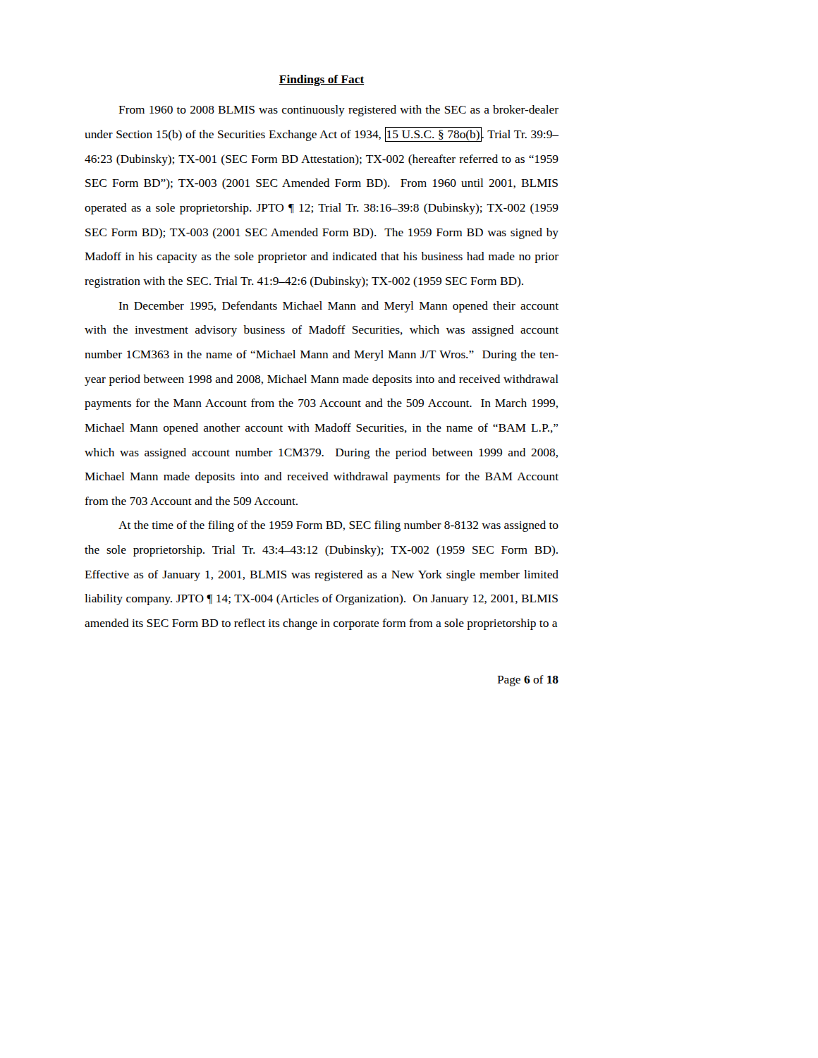Findings of Fact
From 1960 to 2008 BLMIS was continuously registered with the SEC as a broker-dealer under Section 15(b) of the Securities Exchange Act of 1934, 15 U.S.C. § 78o(b). Trial Tr. 39:9–46:23 (Dubinsky); TX-001 (SEC Form BD Attestation); TX-002 (hereafter referred to as “1959 SEC Form BD”); TX-003 (2001 SEC Amended Form BD). From 1960 until 2001, BLMIS operated as a sole proprietorship. JPTO ¶ 12; Trial Tr. 38:16–39:8 (Dubinsky); TX-002 (1959 SEC Form BD); TX-003 (2001 SEC Amended Form BD). The 1959 Form BD was signed by Madoff in his capacity as the sole proprietor and indicated that his business had made no prior registration with the SEC. Trial Tr. 41:9–42:6 (Dubinsky); TX-002 (1959 SEC Form BD).
In December 1995, Defendants Michael Mann and Meryl Mann opened their account with the investment advisory business of Madoff Securities, which was assigned account number 1CM363 in the name of “Michael Mann and Meryl Mann J/T Wros.” During the ten-year period between 1998 and 2008, Michael Mann made deposits into and received withdrawal payments for the Mann Account from the 703 Account and the 509 Account. In March 1999, Michael Mann opened another account with Madoff Securities, in the name of “BAM L.P.,” which was assigned account number 1CM379. During the period between 1999 and 2008, Michael Mann made deposits into and received withdrawal payments for the BAM Account from the 703 Account and the 509 Account.
At the time of the filing of the 1959 Form BD, SEC filing number 8-8132 was assigned to the sole proprietorship. Trial Tr. 43:4–43:12 (Dubinsky); TX-002 (1959 SEC Form BD). Effective as of January 1, 2001, BLMIS was registered as a New York single member limited liability company. JPTO ¶ 14; TX-004 (Articles of Organization). On January 12, 2001, BLMIS amended its SEC Form BD to reflect its change in corporate form from a sole proprietorship to a
Page 6 of 18